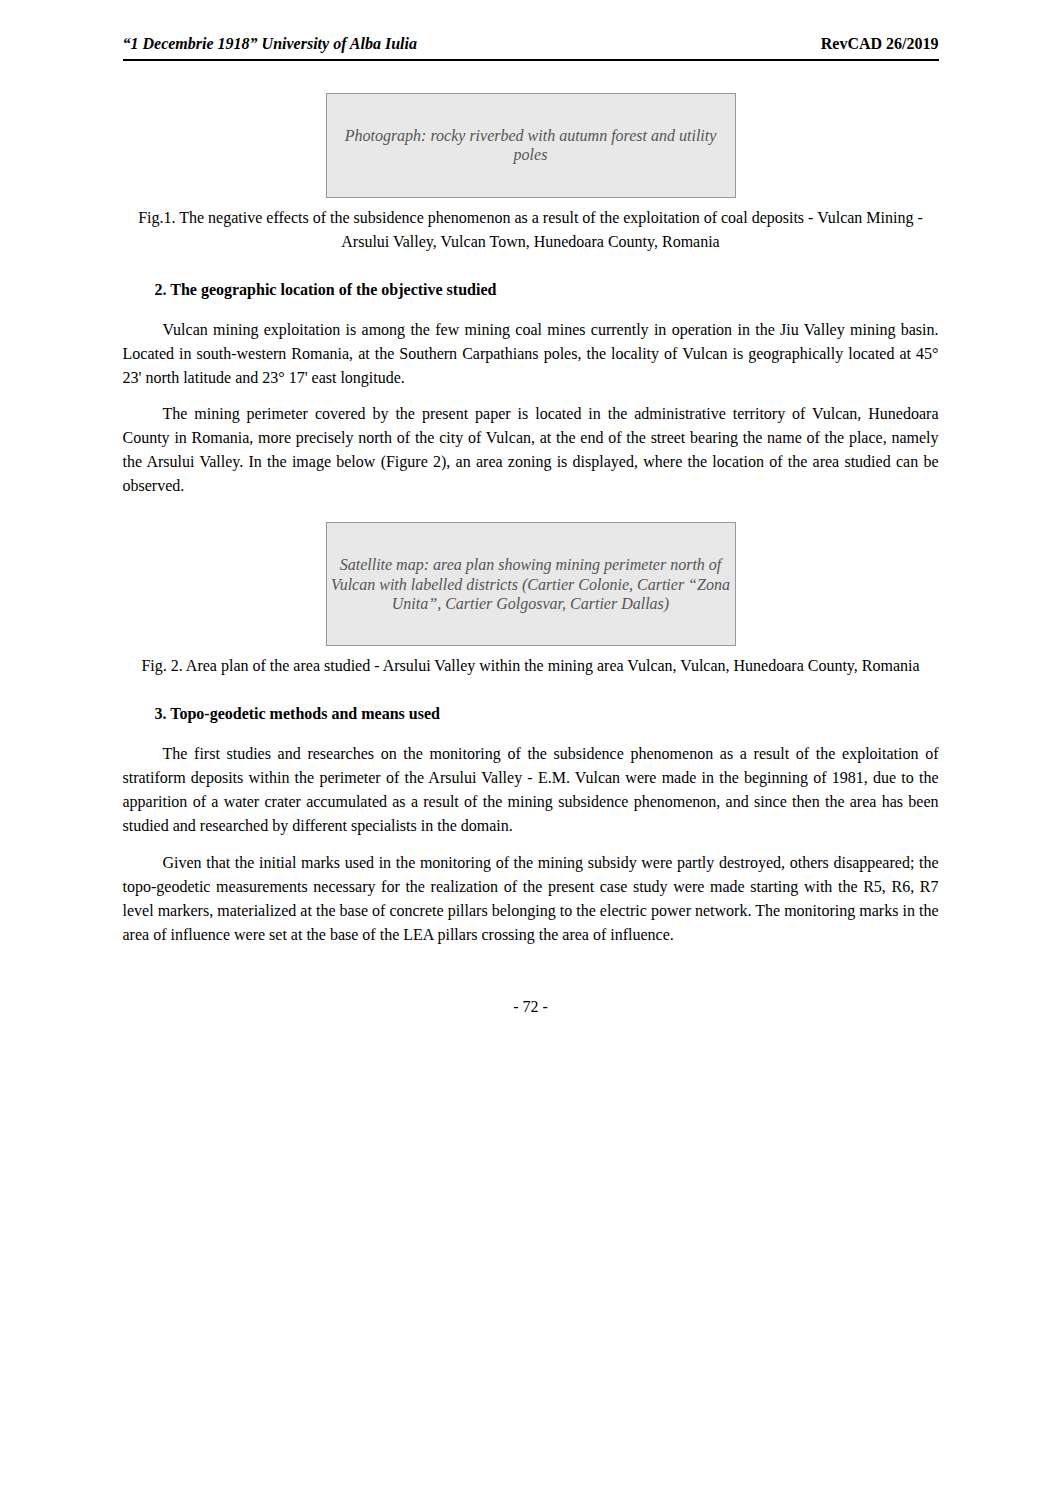“1 Decembrie 1918” University of Alba Iulia RevCAD 26/2019
Photograph: rocky riverbed with autumn forest and utility poles
Fig.1. The negative effects of the subsidence phenomenon as a result of the exploitation of coal deposits - Vulcan Mining - Arsului Valley, Vulcan Town, Hunedoara County, Romania
2. The geographic location of the objective studied
Vulcan mining exploitation is among the few mining coal mines currently in operation in the Jiu Valley mining basin. Located in south-western Romania, at the Southern Carpathians poles, the locality of Vulcan is geographically located at 45° 23' north latitude and 23° 17' east longitude.
The mining perimeter covered by the present paper is located in the administrative territory of Vulcan, Hunedoara County in Romania, more precisely north of the city of Vulcan, at the end of the street bearing the name of the place, namely the Arsului Valley. In the image below (Figure 2), an area zoning is displayed, where the location of the area studied can be observed.
Satellite map: area plan showing mining perimeter north of Vulcan with labelled districts (Cartier Colonie, Cartier “Zona Unita”, Cartier Golgosvar, Cartier Dallas)
Fig. 2. Area plan of the area studied - Arsului Valley within the mining area Vulcan, Vulcan, Hunedoara County, Romania
3. Topo-geodetic methods and means used
The first studies and researches on the monitoring of the subsidence phenomenon as a result of the exploitation of stratiform deposits within the perimeter of the Arsului Valley - E.M. Vulcan were made in the beginning of 1981, due to the apparition of a water crater accumulated as a result of the mining subsidence phenomenon, and since then the area has been studied and researched by different specialists in the domain.
Given that the initial marks used in the monitoring of the mining subsidy were partly destroyed, others disappeared; the topo-geodetic measurements necessary for the realization of the present case study were made starting with the R5, R6, R7 level markers, materialized at the base of concrete pillars belonging to the electric power network. The monitoring marks in the area of influence were set at the base of the LEA pillars crossing the area of influence.
- 72 -